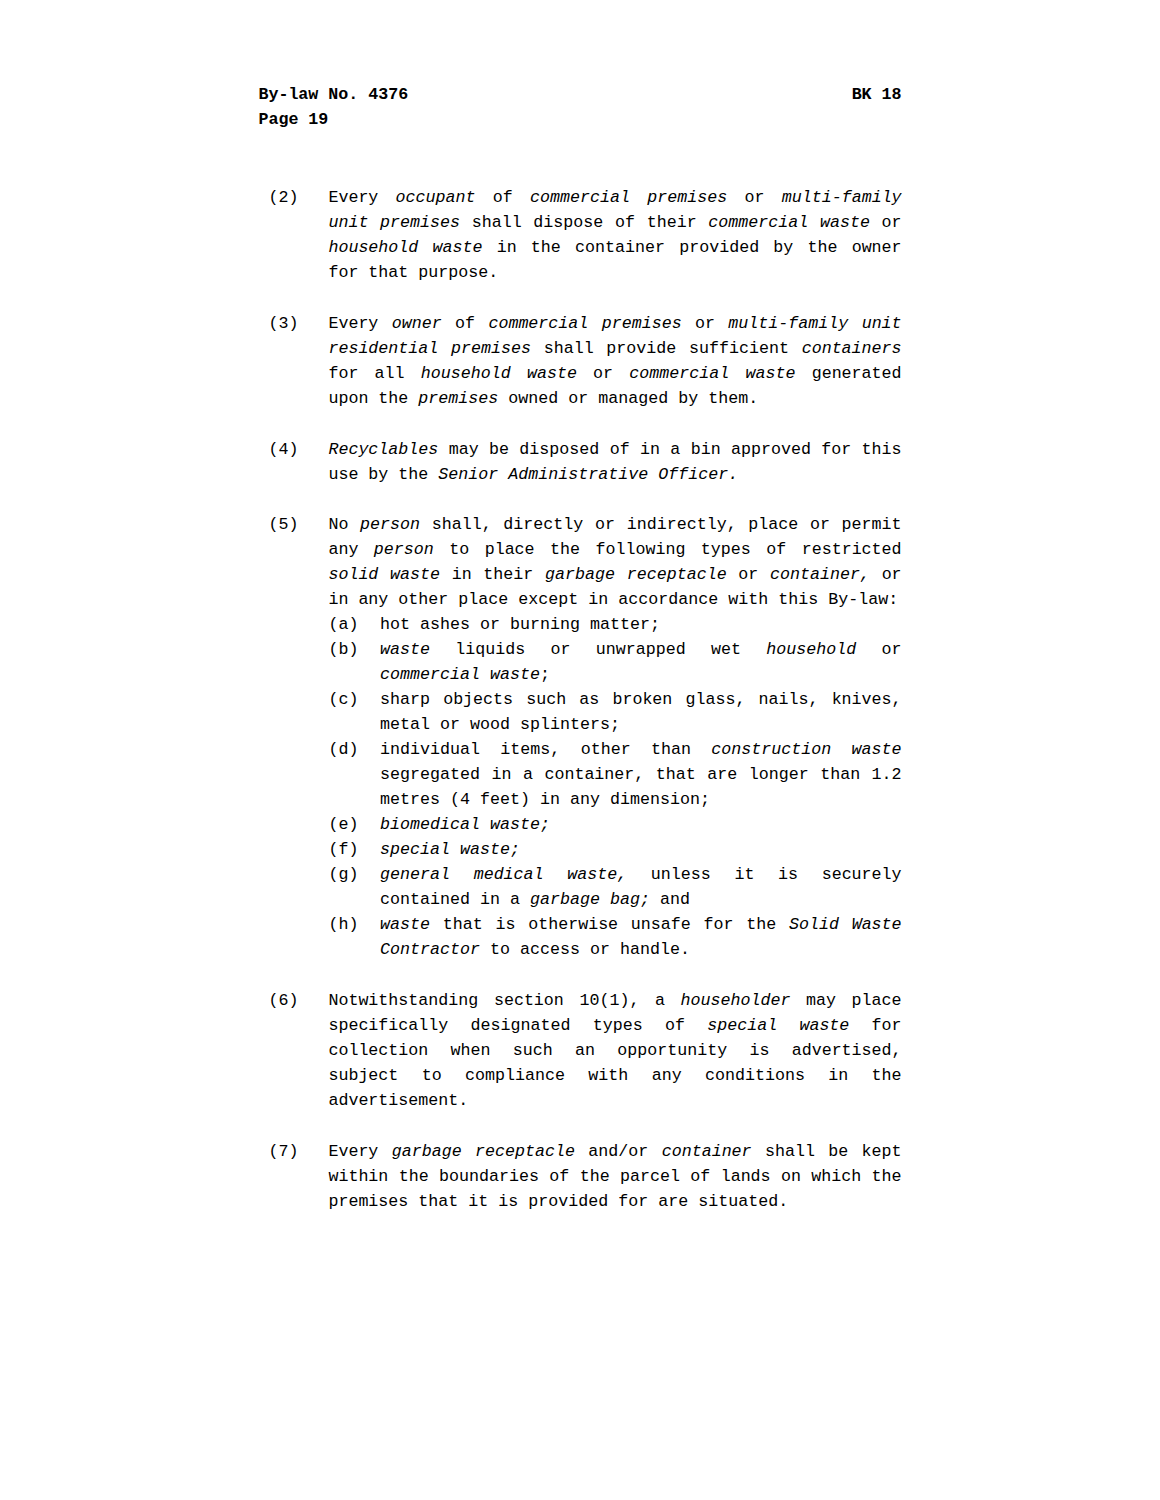By-law No. 4376 Page 19
BK 18
(2) Every occupant of commercial premises or multi-family unit premises shall dispose of their commercial waste or household waste in the container provided by the owner for that purpose.
(3) Every owner of commercial premises or multi-family unit residential premises shall provide sufficient containers for all household waste or commercial waste generated upon the premises owned or managed by them.
(4) Recyclables may be disposed of in a bin approved for this use by the Senior Administrative Officer.
(5) No person shall, directly or indirectly, place or permit any person to place the following types of restricted solid waste in their garbage receptacle or container, or in any other place except in accordance with this By-law:
(a) hot ashes or burning matter;
(b) waste liquids or unwrapped wet household or commercial waste;
(c) sharp objects such as broken glass, nails, knives, metal or wood splinters;
(d) individual items, other than construction waste segregated in a container, that are longer than 1.2 metres (4 feet) in any dimension;
(e) biomedical waste;
(f) special waste;
(g) general medical waste, unless it is securely contained in a garbage bag; and
(h) waste that is otherwise unsafe for the Solid Waste Contractor to access or handle.
(6) Notwithstanding section 10(1), a householder may place specifically designated types of special waste for collection when such an opportunity is advertised, subject to compliance with any conditions in the advertisement.
(7) Every garbage receptacle and/or container shall be kept within the boundaries of the parcel of lands on which the premises that it is provided for are situated.